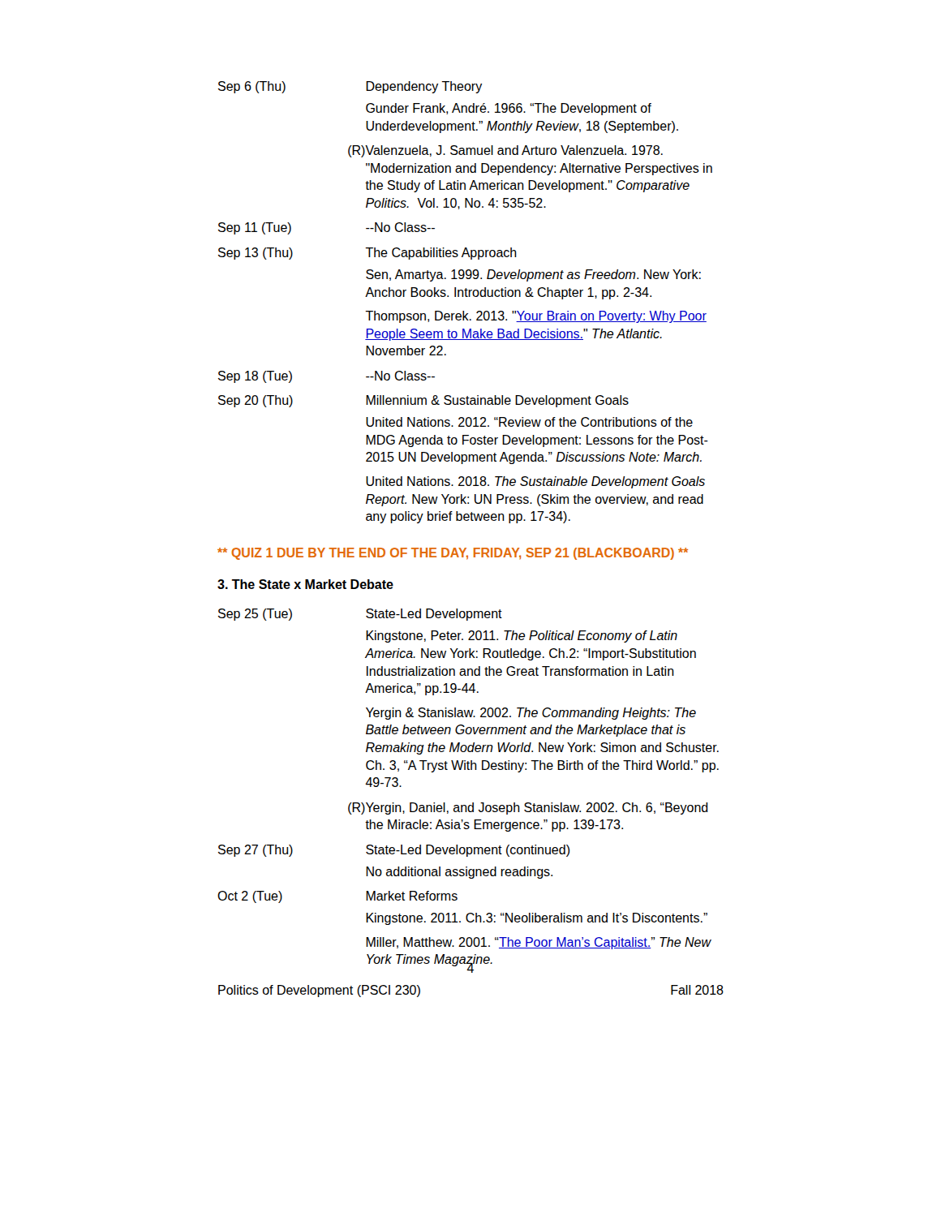| Sep 6 (Thu) | | Dependency Theory Gunder Frank, André. 1966. “The Development of Underdevelopment.” Monthly Review , 18 (September). |
| | (R) | Valenzuela, J. Samuel and Arturo Valenzuela. 1978. "Modernization and Dependency: Alternative Perspectives in the Study of Latin American Development." Comparative Politics. Vol. 10, No. 4: 535-52. |
| Sep 11 (Tue) | | --No Class-- |
| Sep 13 (Thu) | | The Capabilities Approach Sen, Amartya. 1999. Development as Freedom . New York: Anchor Books. Introduction & Chapter 1, pp. 2-34. Thompson, Derek. 2013. " Your Brain on Poverty: Why Poor People Seem to Make Bad Decisions. " The Atlantic. November 22. |
| Sep 18 (Tue) | | --No Class-- |
| Sep 20 (Thu) | | Millennium & Sustainable Development Goals United Nations. 2012. “Review of the Contributions of the MDG Agenda to Foster Development: Lessons for the Post-2015 UN Development Agenda.” Discussions Note: March. United Nations. 2018. The Sustainable Development Goals Report. New York: UN Press. (Skim the overview, and read any policy brief between pp. 17-34). |
** QUIZ 1 DUE BY THE END OF THE DAY, FRIDAY, SEP 21 (BLACKBOARD) **
3. The State x Market Debate
| Sep 25 (Tue) | | State-Led Development Kingstone, Peter. 2011. The Political Economy of Latin America. New York: Routledge. Ch.2: “Import-Substitution Industrialization and the Great Transformation in Latin America,” pp.19-44. Yergin & Stanislaw. 2002. The Commanding Heights: The Battle between Government and the Marketplace that is Remaking the Modern World . New York: Simon and Schuster. Ch. 3, “A Tryst With Destiny: The Birth of the Third World.” pp. 49-73. |
| | (R) | Yergin, Daniel, and Joseph Stanislaw. 2002. Ch. 6, “Beyond the Miracle: Asia’s Emergence.” pp. 139-173. |
| Sep 27 (Thu) | | State-Led Development (continued) No additional assigned readings. |
| Oct 2 (Tue) | | Market Reforms Kingstone. 2011. Ch.3: “Neoliberalism and It’s Discontents.” Miller, Matthew. 2001. “ The Poor Man’s Capitalist. ” The New York Times Magazine. |
4
Politics of Development (PSCI 230) Fall 2018